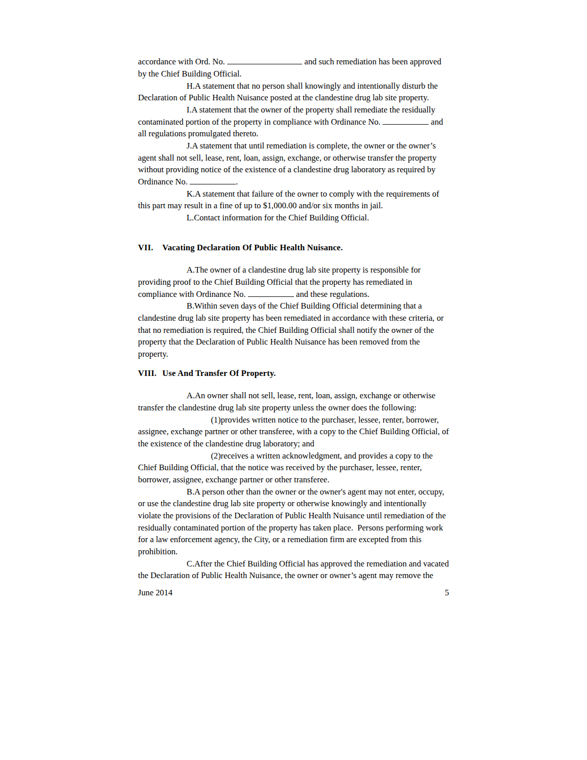accordance with Ord. No. and such remediation has been approved by the Chief Building Official.
H. A statement that no person shall knowingly and intentionally disturb the Declaration of Public Health Nuisance posted at the clandestine drug lab site property.
I. A statement that the owner of the property shall remediate the residually contaminated portion of the property in compliance with Ordinance No. and all regulations promulgated thereto.
J. A statement that until remediation is complete, the owner or the owner’s agent shall not sell, lease, rent, loan, assign, exchange, or otherwise transfer the property without providing notice of the existence of a clandestine drug laboratory as required by Ordinance No. .
K. A statement that failure of the owner to comply with the requirements of this part may result in a fine of up to $1,000.00 and/or six months in jail.
L. Contact information for the Chief Building Official.
VII. Vacating Declaration Of Public Health Nuisance.
A. The owner of a clandestine drug lab site property is responsible for providing proof to the Chief Building Official that the property has remediated in compliance with Ordinance No. and these regulations.
B. Within seven days of the Chief Building Official determining that a clandestine drug lab site property has been remediated in accordance with these criteria, or that no remediation is required, the Chief Building Official shall notify the owner of the property that the Declaration of Public Health Nuisance has been removed from the property.
VIII. Use And Transfer Of Property.
A. An owner shall not sell, lease, rent, loan, assign, exchange or otherwise transfer the clandestine drug lab site property unless the owner does the following:
(1) provides written notice to the purchaser, lessee, renter, borrower, assignee, exchange partner or other transferee, with a copy to the Chief Building Official, of the existence of the clandestine drug laboratory; and
(2) receives a written acknowledgment, and provides a copy to the Chief Building Official, that the notice was received by the purchaser, lessee, renter, borrower, assignee, exchange partner or other transferee.
B. A person other than the owner or the owner's agent may not enter, occupy, or use the clandestine drug lab site property or otherwise knowingly and intentionally violate the provisions of the Declaration of Public Health Nuisance until remediation of the residually contaminated portion of the property has taken place. Persons performing work for a law enforcement agency, the City, or a remediation firm are excepted from this prohibition.
C. After the Chief Building Official has approved the remediation and vacated the Declaration of Public Health Nuisance, the owner or owner’s agent may remove the
June 2014 5